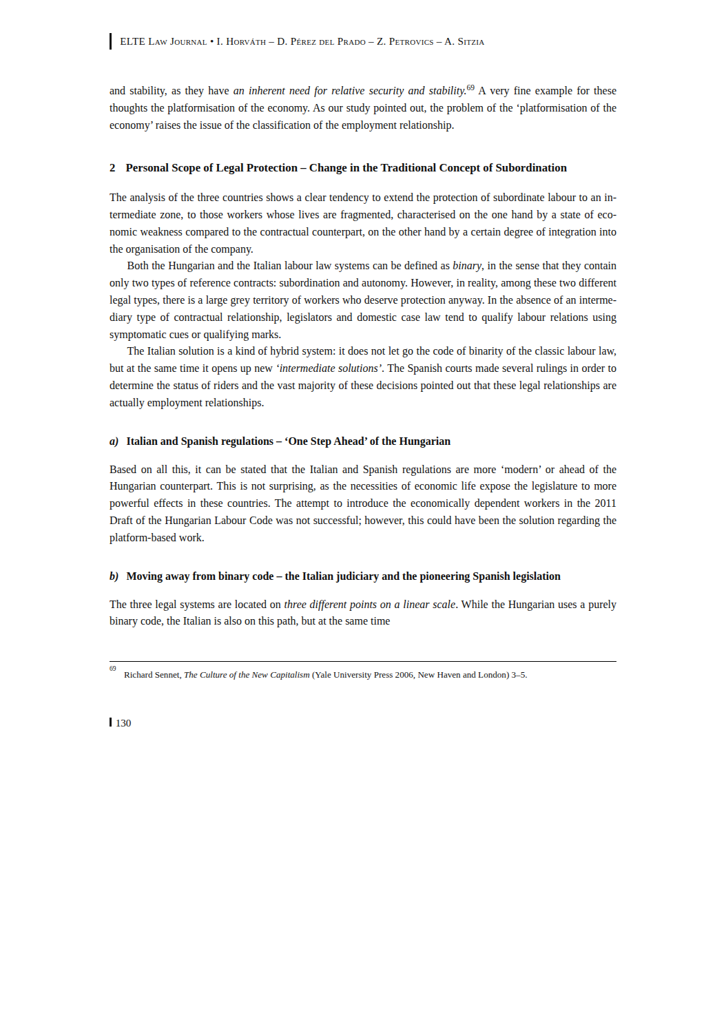ELTE Law Journal • I. Horváth – D. Pérez del Prado – Z. Petrovics – A. Sitzia
and stability, as they have an inherent need for relative security and stability.69 A very fine example for these thoughts the platformisation of the economy. As our study pointed out, the problem of the ‘platformisation of the economy’ raises the issue of the classification of the employment relationship.
2 Personal Scope of Legal Protection – Change in the Traditional Concept of Subordination
The analysis of the three countries shows a clear tendency to extend the protection of subordinate labour to an intermediate zone, to those workers whose lives are fragmented, characterised on the one hand by a state of economic weakness compared to the contractual counterpart, on the other hand by a certain degree of integration into the organisation of the company.
Both the Hungarian and the Italian labour law systems can be defined as binary, in the sense that they contain only two types of reference contracts: subordination and autonomy. However, in reality, among these two different legal types, there is a large grey territory of workers who deserve protection anyway. In the absence of an intermediary type of contractual relationship, legislators and domestic case law tend to qualify labour relations using symptomatic cues or qualifying marks.
The Italian solution is a kind of hybrid system: it does not let go the code of binarity of the classic labour law, but at the same time it opens up new ‘intermediate solutions’. The Spanish courts made several rulings in order to determine the status of riders and the vast majority of these decisions pointed out that these legal relationships are actually employment relationships.
a) Italian and Spanish regulations – ‘One Step Ahead’ of the Hungarian
Based on all this, it can be stated that the Italian and Spanish regulations are more ‘modern’ or ahead of the Hungarian counterpart. This is not surprising, as the necessities of economic life expose the legislature to more powerful effects in these countries. The attempt to introduce the economically dependent workers in the 2011 Draft of the Hungarian Labour Code was not successful; however, this could have been the solution regarding the platform-based work.
b) Moving away from binary code – the Italian judiciary and the pioneering Spanish legislation
The three legal systems are located on three different points on a linear scale. While the Hungarian uses a purely binary code, the Italian is also on this path, but at the same time
69Richard Sennet, The Culture of the New Capitalism (Yale University Press 2006, New Haven and London) 3–5.
130